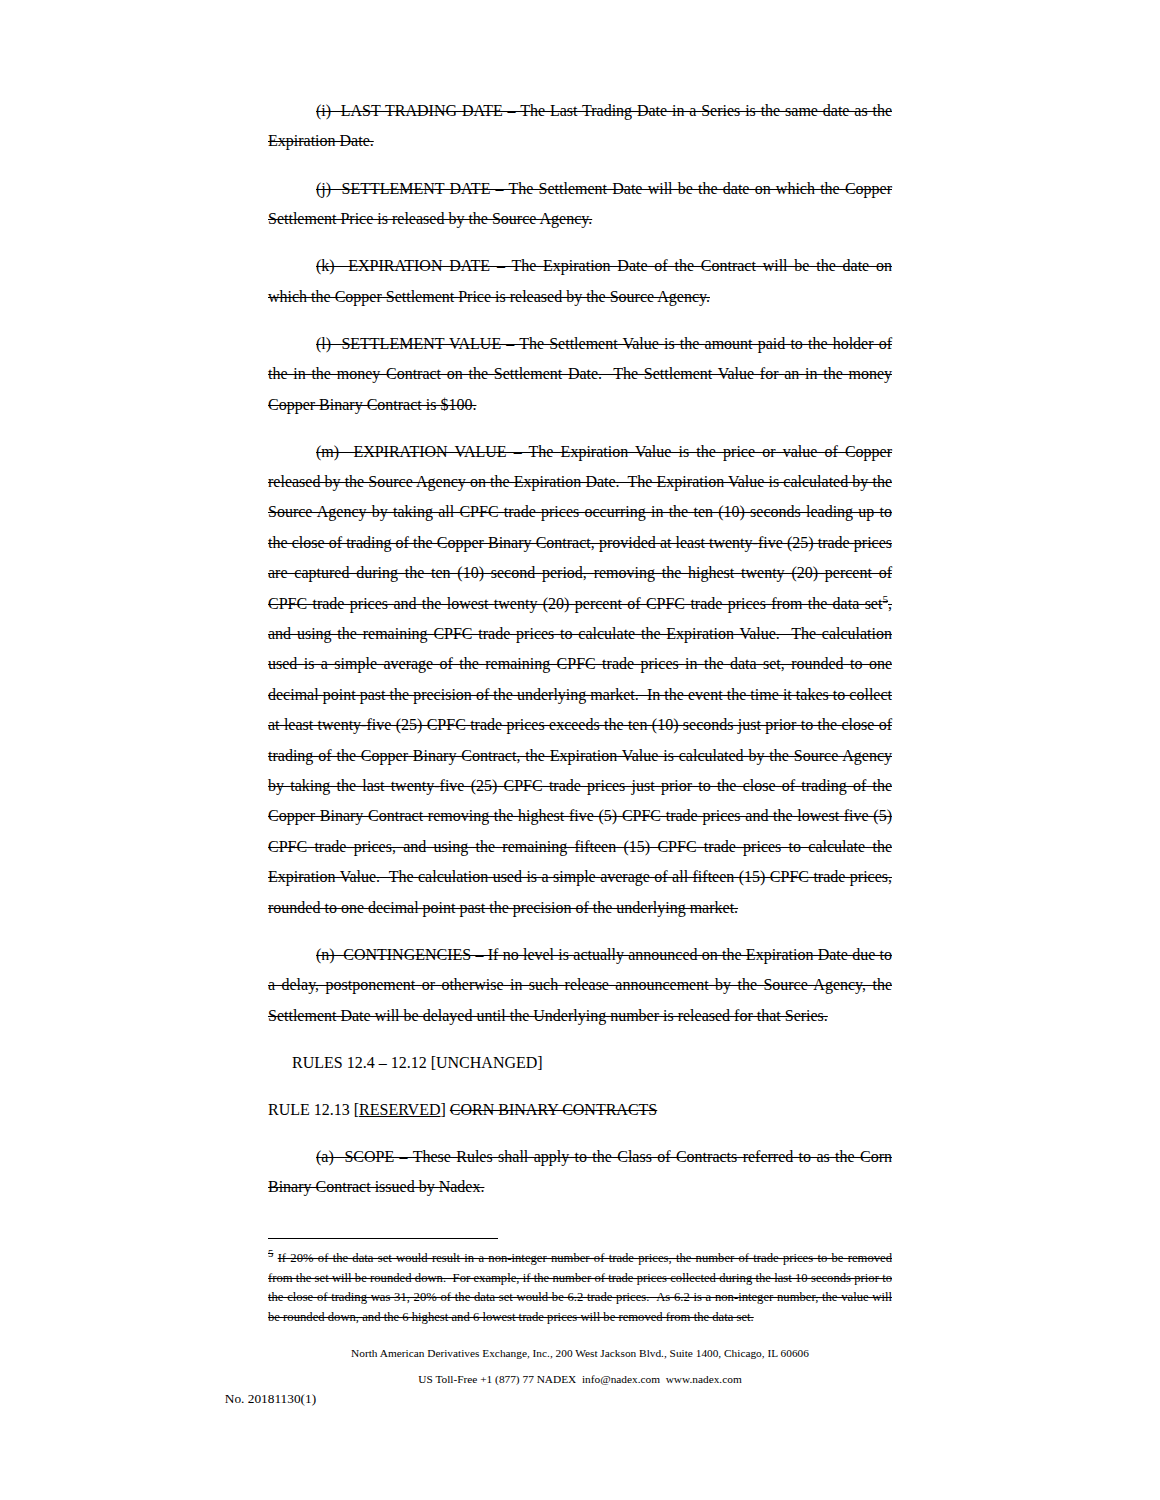(i) LAST TRADING DATE – The Last Trading Date in a Series is the same date as the Expiration Date.
(j) SETTLEMENT DATE – The Settlement Date will be the date on which the Copper Settlement Price is released by the Source Agency.
(k) EXPIRATION DATE – The Expiration Date of the Contract will be the date on which the Copper Settlement Price is released by the Source Agency.
(l) SETTLEMENT VALUE – The Settlement Value is the amount paid to the holder of the in the money Contract on the Settlement Date. The Settlement Value for an in the money Copper Binary Contract is $100.
(m) EXPIRATION VALUE – The Expiration Value is the price or value of Copper released by the Source Agency on the Expiration Date. The Expiration Value is calculated by the Source Agency by taking all CPFC trade prices occurring in the ten (10) seconds leading up to the close of trading of the Copper Binary Contract, provided at least twenty-five (25) trade prices are captured during the ten (10) second period, removing the highest twenty (20) percent of CPFC trade prices and the lowest twenty (20) percent of CPFC trade prices from the data set5, and using the remaining CPFC trade prices to calculate the Expiration Value. The calculation used is a simple average of the remaining CPFC trade prices in the data set, rounded to one decimal point past the precision of the underlying market. In the event the time it takes to collect at least twenty-five (25) CPFC trade prices exceeds the ten (10) seconds just prior to the close of trading of the Copper Binary Contract, the Expiration Value is calculated by the Source Agency by taking the last twenty-five (25) CPFC trade prices just prior to the close of trading of the Copper Binary Contract removing the highest five (5) CPFC trade prices and the lowest five (5) CPFC trade prices, and using the remaining fifteen (15) CPFC trade prices to calculate the Expiration Value. The calculation used is a simple average of all fifteen (15) CPFC trade prices, rounded to one decimal point past the precision of the underlying market.
(n) CONTINGENCIES – If no level is actually announced on the Expiration Date due to a delay, postponement or otherwise in such release announcement by the Source Agency, the Settlement Date will be delayed until the Underlying number is released for that Series.
RULES 12.4 – 12.12 [UNCHANGED]
RULE 12.13 [RESERVED] CORN BINARY CONTRACTS
(a) SCOPE – These Rules shall apply to the Class of Contracts referred to as the Corn Binary Contract issued by Nadex.
5 If 20% of the data set would result in a non-integer number of trade prices, the number of trade prices to be removed from the set will be rounded down. For example, if the number of trade prices collected during the last 10 seconds prior to the close of trading was 31, 20% of the data set would be 6.2 trade prices. As 6.2 is a non-integer number, the value will be rounded down, and the 6 highest and 6 lowest trade prices will be removed from the data set.
North American Derivatives Exchange, Inc., 200 West Jackson Blvd., Suite 1400, Chicago, IL 60606
US Toll-Free +1 (877) 77 NADEX info@nadex.com www.nadex.com
No. 20181130(1)